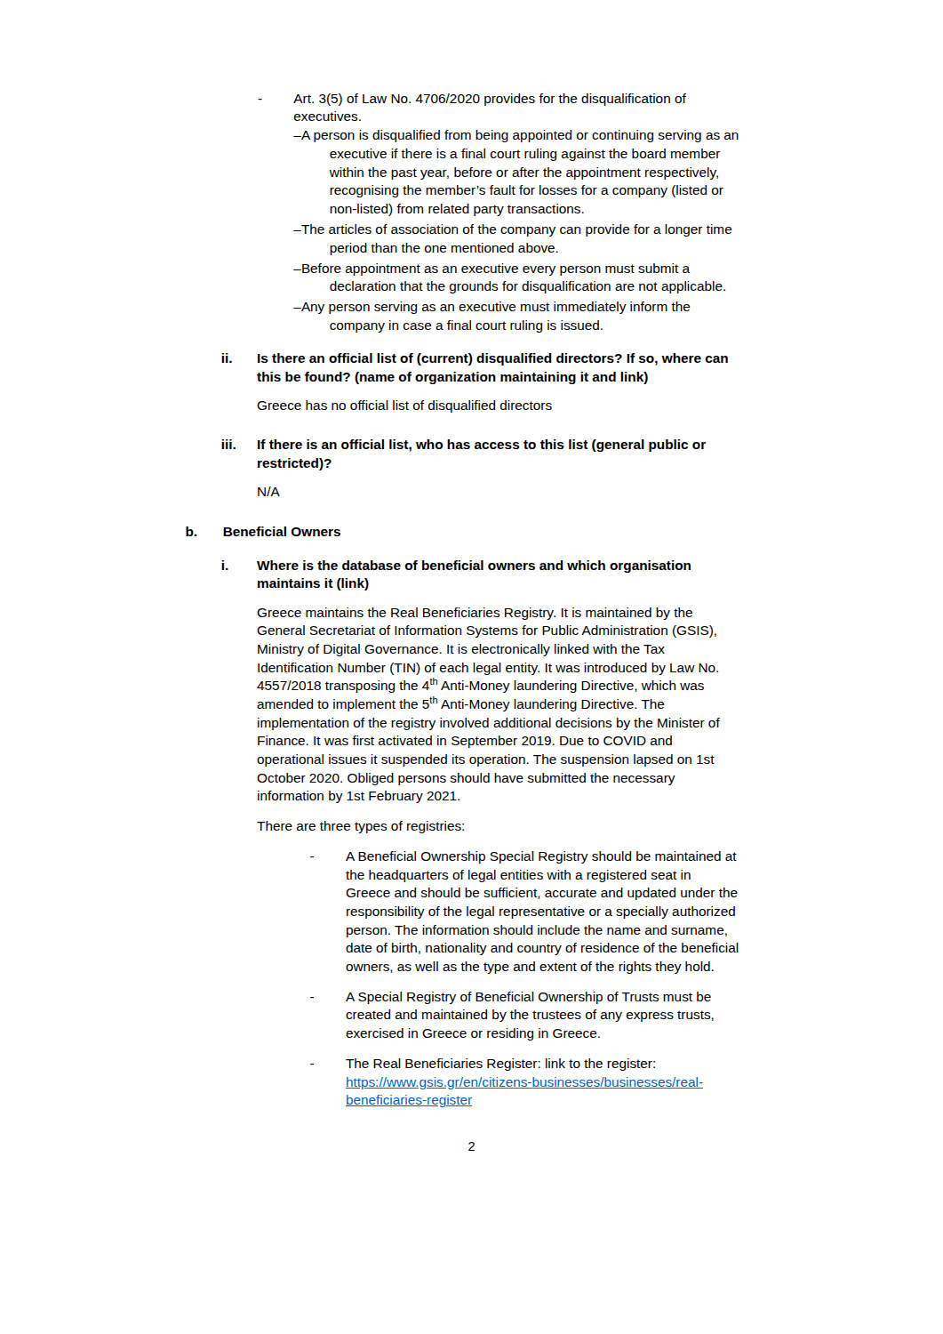-
Art. 3(5) of Law No. 4706/2020 provides for the disqualification of executives.
–A person is disqualified from being appointed or continuing serving as an executive if there is a final court ruling against the board member within the past year, before or after the appointment respectively, recognising the member’s fault for losses for a company (listed or non-listed) from related party transactions.
–The articles of association of the company can provide for a longer time period than the one mentioned above.
–Before appointment as an executive every person must submit a declaration that the grounds for disqualification are not applicable.
–Any person serving as an executive must immediately inform the company in case a final court ruling is issued.
ii. Is there an official list of (current) disqualified directors? If so, where can this be found? (name of organization maintaining it and link)
Greece has no official list of disqualified directors
iii. If there is an official list, who has access to this list (general public or restricted)?
N/A
b. Beneficial Owners
i. Where is the database of beneficial owners and which organisation maintains it (link)
Greece maintains the Real Beneficiaries Registry. It is maintained by the General Secretariat of Information Systems for Public Administration (GSIS), Ministry of Digital Governance. It is electronically linked with the Tax Identification Number (TIN) of each legal entity. It was introduced by Law No. 4557/2018 transposing the 4th Anti-Money laundering Directive, which was amended to implement the 5th Anti-Money laundering Directive. The implementation of the registry involved additional decisions by the Minister of Finance. It was first activated in September 2019. Due to COVID and operational issues it suspended its operation. The suspension lapsed on 1st October 2020. Obliged persons should have submitted the necessary information by 1st February 2021.
There are three types of registries:
-A Beneficial Ownership Special Registry should be maintained at the headquarters of legal entities with a registered seat in Greece and should be sufficient, accurate and updated under the responsibility of the legal representative or a specially authorized person. The information should include the name and surname, date of birth, nationality and country of residence of the beneficial owners, as well as the type and extent of the rights they hold.
-A Special Registry of Beneficial Ownership of Trusts must be created and maintained by the trustees of any express trusts, exercised in Greece or residing in Greece.
-The Real Beneficiaries Register: link to the register: https://www.gsis.gr/en/citizens-businesses/businesses/real-beneficiaries-register
2